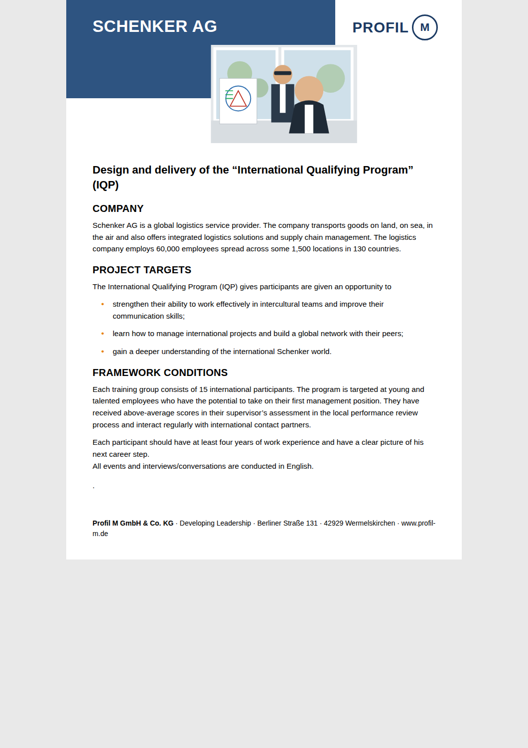SCHENKER AG
PROFIL M
Design and delivery of the “International Qualifying Program” (IQP)
COMPANY
Schenker AG is a global logistics service provider. The company transports goods on land, on sea, in the air and also offers integrated logistics solutions and supply chain management. The logistics company employs 60,000 employees spread across some 1,500 locations in 130 countries.
PROJECT TARGETS
The International Qualifying Program (IQP) gives participants are given an opportunity to
strengthen their ability to work effectively in intercultural teams and improve their communication skills;
learn how to manage international projects and build a global network with their peers;
gain a deeper understanding of the international Schenker world.
FRAMEWORK CONDITIONS
Each training group consists of 15 international participants. The program is targeted at young and talented employees who have the potential to take on their first management position. They have received above-average scores in their supervisor’s assessment in the local performance review process and interact regularly with international contact partners.
Each participant should have at least four years of work experience and have a clear picture of his next career step.
All events and interviews/conversations are conducted in English.
.
Profil M GmbH & Co. KG · Developing Leadership · Berliner Straße 131 · 42929 Wermelskirchen · www.profil-m.de